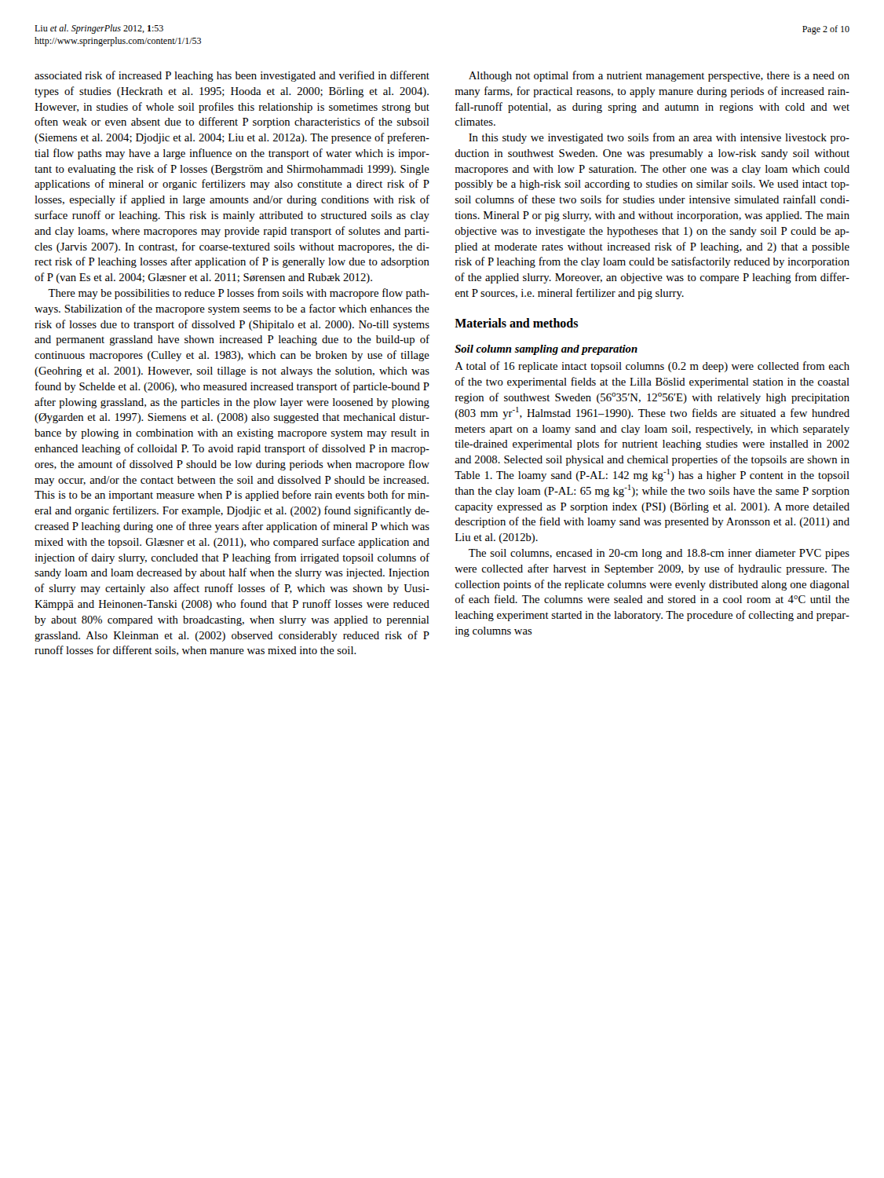Liu et al. SpringerPlus 2012, 1:53
http://www.springerplus.com/content/1/1/53
Page 2 of 10
associated risk of increased P leaching has been investigated and verified in different types of studies (Heckrath et al. 1995; Hooda et al. 2000; Börling et al. 2004). However, in studies of whole soil profiles this relationship is sometimes strong but often weak or even absent due to different P sorption characteristics of the subsoil (Siemens et al. 2004; Djodjic et al. 2004; Liu et al. 2012a). The presence of preferential flow paths may have a large influence on the transport of water which is important to evaluating the risk of P losses (Bergström and Shirmohammadi 1999). Single applications of mineral or organic fertilizers may also constitute a direct risk of P losses, especially if applied in large amounts and/or during conditions with risk of surface runoff or leaching. This risk is mainly attributed to structured soils as clay and clay loams, where macropores may provide rapid transport of solutes and particles (Jarvis 2007). In contrast, for coarse-textured soils without macropores, the direct risk of P leaching losses after application of P is generally low due to adsorption of P (van Es et al. 2004; Glæsner et al. 2011; Sørensen and Rubæk 2012).
There may be possibilities to reduce P losses from soils with macropore flow pathways. Stabilization of the macropore system seems to be a factor which enhances the risk of losses due to transport of dissolved P (Shipitalo et al. 2000). No-till systems and permanent grassland have shown increased P leaching due to the build-up of continuous macropores (Culley et al. 1983), which can be broken by use of tillage (Geohring et al. 2001). However, soil tillage is not always the solution, which was found by Schelde et al. (2006), who measured increased transport of particle-bound P after plowing grassland, as the particles in the plow layer were loosened by plowing (Øygarden et al. 1997). Siemens et al. (2008) also suggested that mechanical disturbance by plowing in combination with an existing macropore system may result in enhanced leaching of colloidal P. To avoid rapid transport of dissolved P in macropores, the amount of dissolved P should be low during periods when macropore flow may occur, and/or the contact between the soil and dissolved P should be increased. This is to be an important measure when P is applied before rain events both for mineral and organic fertilizers. For example, Djodjic et al. (2002) found significantly decreased P leaching during one of three years after application of mineral P which was mixed with the topsoil. Glæsner et al. (2011), who compared surface application and injection of dairy slurry, concluded that P leaching from irrigated topsoil columns of sandy loam and loam decreased by about half when the slurry was injected. Injection of slurry may certainly also affect runoff losses of P, which was shown by Uusi-Kämppä and Heinonen-Tanski (2008) who found that P runoff losses were reduced by about 80% compared with broadcasting, when slurry was applied to perennial grassland. Also Kleinman et al. (2002) observed considerably reduced risk of P runoff losses for different soils, when manure was mixed into the soil.
Although not optimal from a nutrient management perspective, there is a need on many farms, for practical reasons, to apply manure during periods of increased rainfall-runoff potential, as during spring and autumn in regions with cold and wet climates.
In this study we investigated two soils from an area with intensive livestock production in southwest Sweden. One was presumably a low-risk sandy soil without macropores and with low P saturation. The other one was a clay loam which could possibly be a high-risk soil according to studies on similar soils. We used intact topsoil columns of these two soils for studies under intensive simulated rainfall conditions. Mineral P or pig slurry, with and without incorporation, was applied. The main objective was to investigate the hypotheses that 1) on the sandy soil P could be applied at moderate rates without increased risk of P leaching, and 2) that a possible risk of P leaching from the clay loam could be satisfactorily reduced by incorporation of the applied slurry. Moreover, an objective was to compare P leaching from different P sources, i.e. mineral fertilizer and pig slurry.
Materials and methods
Soil column sampling and preparation
A total of 16 replicate intact topsoil columns (0.2 m deep) were collected from each of the two experimental fields at the Lilla Böslid experimental station in the coastal region of southwest Sweden (56o35′N, 12o56′E) with relatively high precipitation (803 mm yr-1, Halmstad 1961–1990). These two fields are situated a few hundred meters apart on a loamy sand and clay loam soil, respectively, in which separately tile-drained experimental plots for nutrient leaching studies were installed in 2002 and 2008. Selected soil physical and chemical properties of the topsoils are shown in Table 1. The loamy sand (P-AL: 142 mg kg-1) has a higher P content in the topsoil than the clay loam (P-AL: 65 mg kg-1); while the two soils have the same P sorption capacity expressed as P sorption index (PSI) (Börling et al. 2001). A more detailed description of the field with loamy sand was presented by Aronsson et al. (2011) and Liu et al. (2012b).
The soil columns, encased in 20-cm long and 18.8-cm inner diameter PVC pipes were collected after harvest in September 2009, by use of hydraulic pressure. The collection points of the replicate columns were evenly distributed along one diagonal of each field. The columns were sealed and stored in a cool room at 4°C until the leaching experiment started in the laboratory. The procedure of collecting and preparing columns was